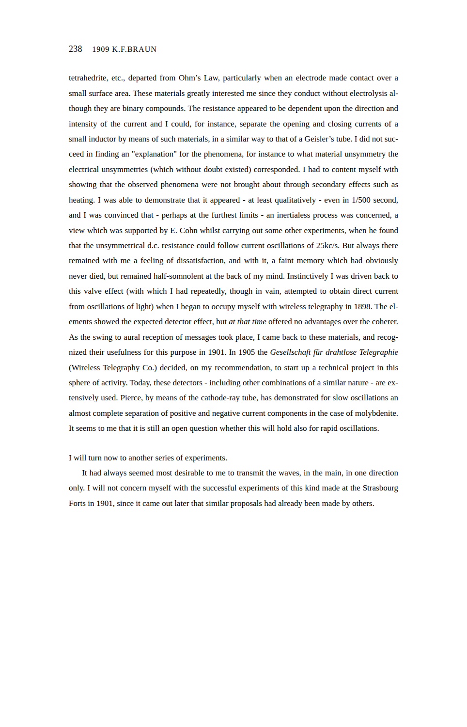238 1909 K.F.BRAUN
tetrahedrite, etc., departed from Ohm’s Law, particularly when an electrode made contact over a small surface area. These materials greatly interested me since they conduct without electrolysis although they are binary compounds. The resistance appeared to be dependent upon the direction and intensity of the current and I could, for instance, separate the opening and closing currents of a small inductor by means of such materials, in a similar way to that of a Geisler’s tube. I did not succeed in finding an "explanation" for the phenomena, for instance to what material unsymmetry the electrical unsymmetries (which without doubt existed) corresponded. I had to content myself with showing that the observed phenomena were not brought about through secondary effects such as heating. I was able to demonstrate that it appeared - at least qualitatively - even in 1/500 second, and I was convinced that - perhaps at the furthest limits - an inertialess process was concerned, a view which was supported by E. Cohn whilst carrying out some other experiments, when he found that the unsymmetrical d.c. resistance could follow current oscillations of 25kc/s. But always there remained with me a feeling of dissatisfaction, and with it, a faint memory which had obviously never died, but remained half-somnolent at the back of my mind. Instinctively I was driven back to this valve effect (with which I had repeatedly, though in vain, attempted to obtain direct current from oscillations of light) when I began to occupy myself with wireless telegraphy in 1898. The elements showed the expected detector effect, but at that time offered no advantages over the coherer. As the swing to aural reception of messages took place, I came back to these materials, and recognized their usefulness for this purpose in 1901. In 1905 the Gesellschaft für drahtlose Telegraphie (Wireless Telegraphy Co.) decided, on my recommendation, to start up a technical project in this sphere of activity. Today, these detectors - including other combinations of a similar nature - are extensively used. Pierce, by means of the cathode-ray tube, has demonstrated for slow oscillations an almost complete separation of positive and negative current components in the case of molybdenite. It seems to me that it is still an open question whether this will hold also for rapid oscillations.
I will turn now to another series of experiments.
It had always seemed most desirable to me to transmit the waves, in the main, in one direction only. I will not concern myself with the successful experiments of this kind made at the Strasbourg Forts in 1901, since it came out later that similar proposals had already been made by others.